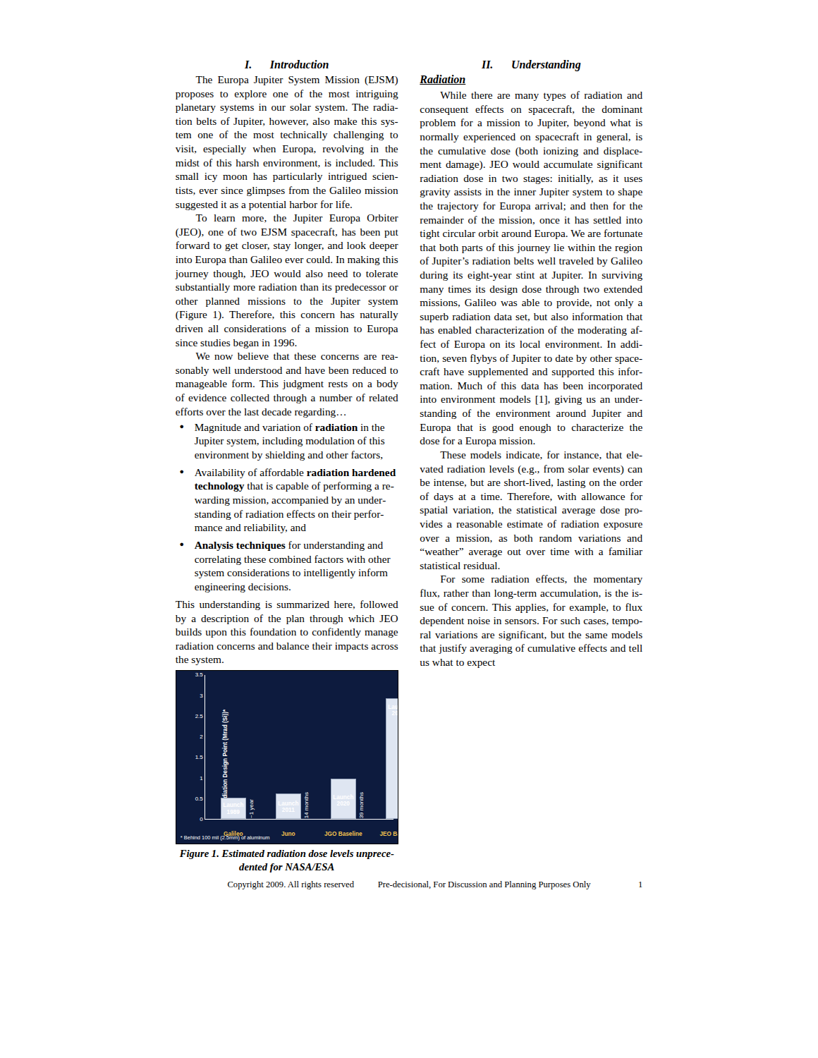I. Introduction
The Europa Jupiter System Mission (EJSM) proposes to explore one of the most intriguing planetary systems in our solar system. The radiation belts of Jupiter, however, also make this system one of the most technically challenging to visit, especially when Europa, revolving in the midst of this harsh environment, is included. This small icy moon has particularly intrigued scientists, ever since glimpses from the Galileo mission suggested it as a potential harbor for life.
To learn more, the Jupiter Europa Orbiter (JEO), one of two EJSM spacecraft, has been put forward to get closer, stay longer, and look deeper into Europa than Galileo ever could. In making this journey though, JEO would also need to tolerate substantially more radiation than its predecessor or other planned missions to the Jupiter system (Figure 1). Therefore, this concern has naturally driven all considerations of a mission to Europa since studies began in 1996.
We now believe that these concerns are reasonably well understood and have been reduced to manageable form. This judgment rests on a body of evidence collected through a number of related efforts over the last decade regarding…
Magnitude and variation of radiation in the Jupiter system, including modulation of this environment by shielding and other factors,
Availability of affordable radiation hardened technology that is capable of performing a rewarding mission, accompanied by an understanding of radiation effects on their performance and reliability, and
Analysis techniques for understanding and correlating these combined factors with other system considerations to intelligently inform engineering decisions.
This understanding is summarized here, followed by a description of the plan through which JEO builds upon this foundation to confidently manage radiation concerns and balance their impacts across the system.
Radiation Design Point (Mrad (Si))*
3.5 3 2.5 2 1.5 1 0.5 0
Launch
1989
~1 year
Galileo
Launch
2011
14 months
Juno
Launch
2020
39 months
JGO Baseline
Launch
2020
39 months
JEO Baseline
* Behind 100 mil (2.5mm) of aluminum
Figure 1. Estimated radiation dose levels unprecedented for NASA/ESA
II. Understanding
Radiation
While there are many types of radiation and consequent effects on spacecraft, the dominant problem for a mission to Jupiter, beyond what is normally experienced on spacecraft in general, is the cumulative dose (both ionizing and displacement damage). JEO would accumulate significant radiation dose in two stages: initially, as it uses gravity assists in the inner Jupiter system to shape the trajectory for Europa arrival; and then for the remainder of the mission, once it has settled into tight circular orbit around Europa. We are fortunate that both parts of this journey lie within the region of Jupiter’s radiation belts well traveled by Galileo during its eight-year stint at Jupiter. In surviving many times its design dose through two extended missions, Galileo was able to provide, not only a superb radiation data set, but also information that has enabled characterization of the moderating affect of Europa on its local environment. In addition, seven flybys of Jupiter to date by other spacecraft have supplemented and supported this information. Much of this data has been incorporated into environment models [1], giving us an understanding of the environment around Jupiter and Europa that is good enough to characterize the dose for a Europa mission.
These models indicate, for instance, that elevated radiation levels (e.g., from solar events) can be intense, but are short-lived, lasting on the order of days at a time. Therefore, with allowance for spatial variation, the statistical average dose provides a reasonable estimate of radiation exposure over a mission, as both random variations and “weather” average out over time with a familiar statistical residual.
For some radiation effects, the momentary flux, rather than long-term accumulation, is the issue of concern. This applies, for example, to flux dependent noise in sensors. For such cases, temporal variations are significant, but the same models that justify averaging of cumulative effects and tell us what to expect
Copyright 2009. All rights reserved Pre-decisional, For Discussion and Planning Purposes Only 1